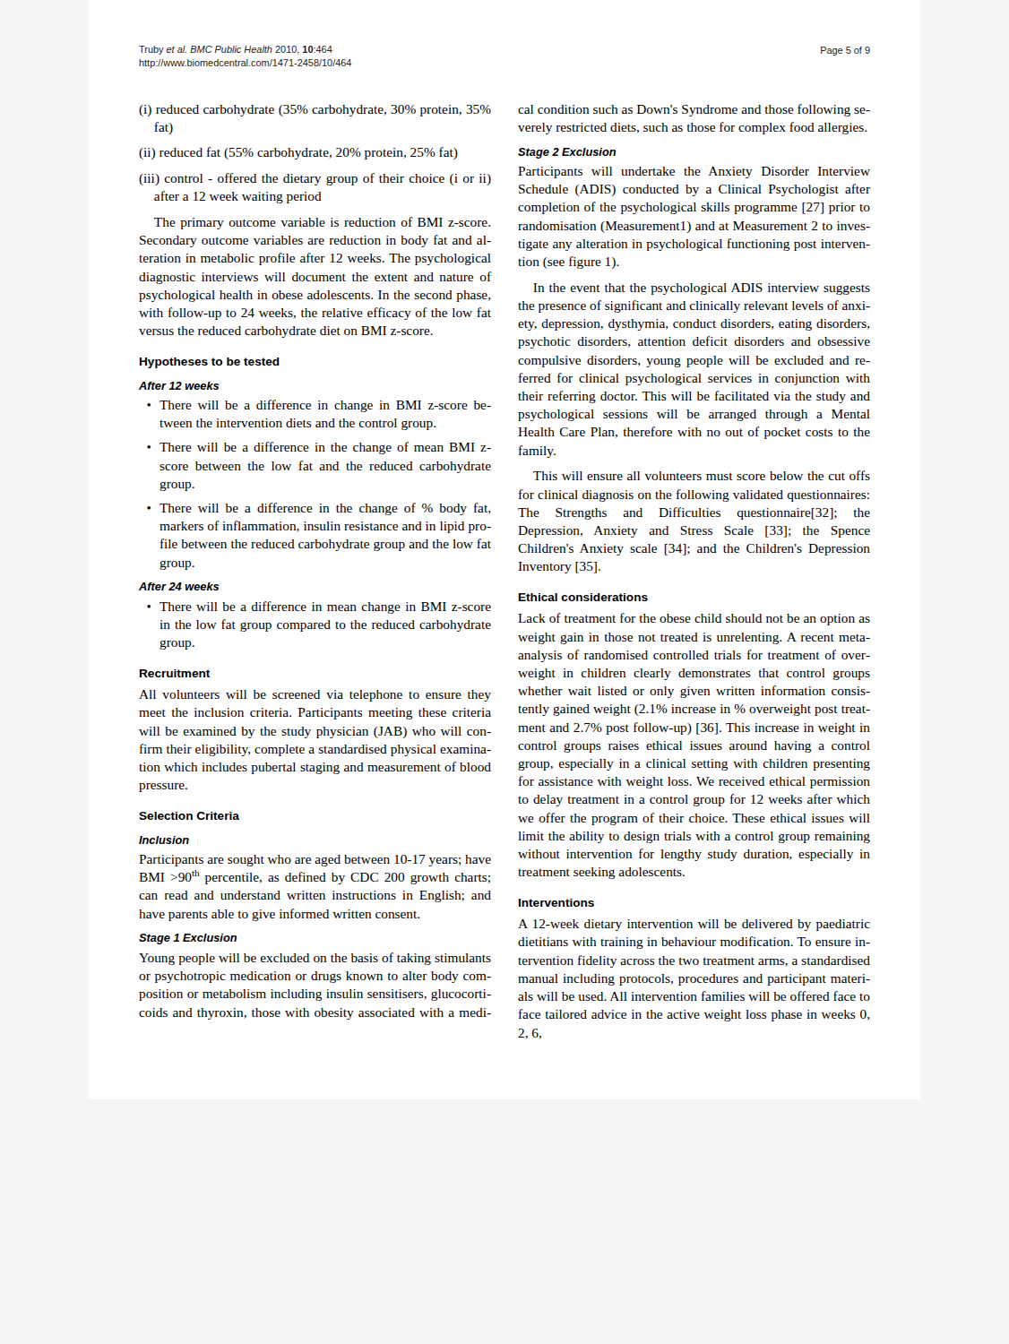Truby et al. BMC Public Health 2010, 10:464
http://www.biomedcentral.com/1471-2458/10/464
Page 5 of 9
(i) reduced carbohydrate (35% carbohydrate, 30% protein, 35% fat)
(ii) reduced fat (55% carbohydrate, 20% protein, 25% fat)
(iii) control - offered the dietary group of their choice (i or ii) after a 12 week waiting period
The primary outcome variable is reduction of BMI z-score. Secondary outcome variables are reduction in body fat and alteration in metabolic profile after 12 weeks. The psychological diagnostic interviews will document the extent and nature of psychological health in obese adolescents. In the second phase, with follow-up to 24 weeks, the relative efficacy of the low fat versus the reduced carbohydrate diet on BMI z-score.
Hypotheses to be tested
After 12 weeks
There will be a difference in change in BMI z-score between the intervention diets and the control group.
There will be a difference in the change of mean BMI z-score between the low fat and the reduced carbohydrate group.
There will be a difference in the change of % body fat, markers of inflammation, insulin resistance and in lipid profile between the reduced carbohydrate group and the low fat group.
After 24 weeks
There will be a difference in mean change in BMI z-score in the low fat group compared to the reduced carbohydrate group.
Recruitment
All volunteers will be screened via telephone to ensure they meet the inclusion criteria. Participants meeting these criteria will be examined by the study physician (JAB) who will confirm their eligibility, complete a standardised physical examination which includes pubertal staging and measurement of blood pressure.
Selection Criteria
Inclusion
Participants are sought who are aged between 10-17 years; have BMI >90th percentile, as defined by CDC 200 growth charts; can read and understand written instructions in English; and have parents able to give informed written consent.
Stage 1 Exclusion
Young people will be excluded on the basis of taking stimulants or psychotropic medication or drugs known to alter body composition or metabolism including insulin sensitisers, glucocorticoids and thyroxin, those with obesity associated with a medical condition such as Down's Syndrome and those following severely restricted diets, such as those for complex food allergies.
Stage 2 Exclusion
Participants will undertake the Anxiety Disorder Interview Schedule (ADIS) conducted by a Clinical Psychologist after completion of the psychological skills programme [27] prior to randomisation (Measurement1) and at Measurement 2 to investigate any alteration in psychological functioning post intervention (see figure 1).
In the event that the psychological ADIS interview suggests the presence of significant and clinically relevant levels of anxiety, depression, dysthymia, conduct disorders, eating disorders, psychotic disorders, attention deficit disorders and obsessive compulsive disorders, young people will be excluded and referred for clinical psychological services in conjunction with their referring doctor. This will be facilitated via the study and psychological sessions will be arranged through a Mental Health Care Plan, therefore with no out of pocket costs to the family.
This will ensure all volunteers must score below the cut offs for clinical diagnosis on the following validated questionnaires: The Strengths and Difficulties questionnaire[32]; the Depression, Anxiety and Stress Scale [33]; the Spence Children's Anxiety scale [34]; and the Children's Depression Inventory [35].
Ethical considerations
Lack of treatment for the obese child should not be an option as weight gain in those not treated is unrelenting. A recent meta-analysis of randomised controlled trials for treatment of overweight in children clearly demonstrates that control groups whether wait listed or only given written information consistently gained weight (2.1% increase in % overweight post treatment and 2.7% post follow-up) [36]. This increase in weight in control groups raises ethical issues around having a control group, especially in a clinical setting with children presenting for assistance with weight loss. We received ethical permission to delay treatment in a control group for 12 weeks after which we offer the program of their choice. These ethical issues will limit the ability to design trials with a control group remaining without intervention for lengthy study duration, especially in treatment seeking adolescents.
Interventions
A 12-week dietary intervention will be delivered by paediatric dietitians with training in behaviour modification. To ensure intervention fidelity across the two treatment arms, a standardised manual including protocols, procedures and participant materials will be used. All intervention families will be offered face to face tailored advice in the active weight loss phase in weeks 0, 2, 6,